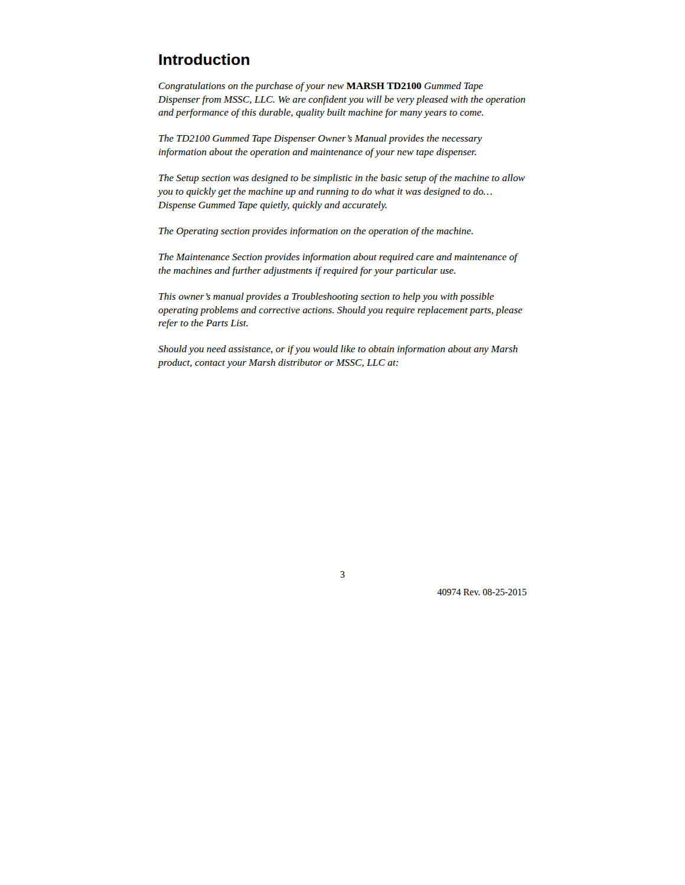Introduction
Congratulations on the purchase of your new MARSH TD2100 Gummed Tape Dispenser from MSSC, LLC. We are confident you will be very pleased with the operation and performance of this durable, quality built machine for many years to come.
The TD2100 Gummed Tape Dispenser Owner’s Manual provides the necessary information about the operation and maintenance of your new tape dispenser.
The Setup section was designed to be simplistic in the basic setup of the machine to allow you to quickly get the machine up and running to do what it was designed to do… Dispense Gummed Tape quietly, quickly and accurately.
The Operating section provides information on the operation of the machine.
The Maintenance Section provides information about required care and maintenance of the machines and further adjustments if required for your particular use.
This owner’s manual provides a Troubleshooting section to help you with possible operating problems and corrective actions. Should you require replacement parts, please refer to the Parts List.
Should you need assistance, or if you would like to obtain information about any Marsh product, contact your Marsh distributor or MSSC, LLC at:
3
40974 Rev. 08-25-2015